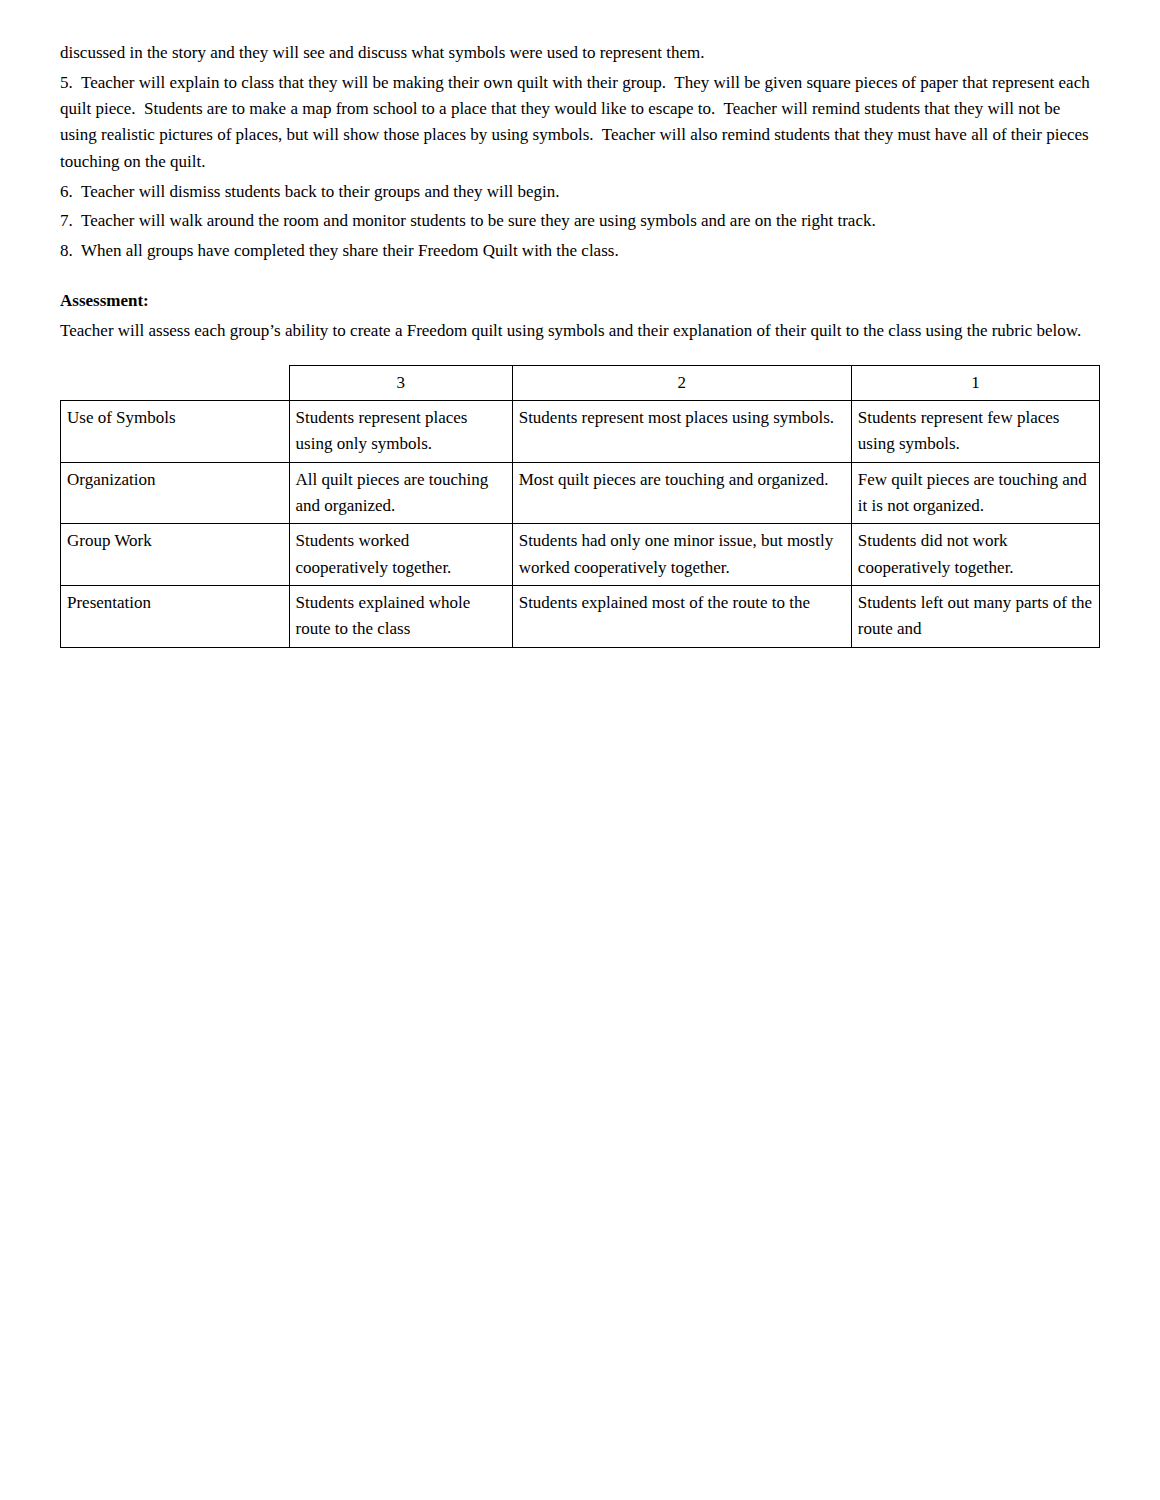discussed in the story and they will see and discuss what symbols were used to represent them.
5. Teacher will explain to class that they will be making their own quilt with their group. They will be given square pieces of paper that represent each quilt piece. Students are to make a map from school to a place that they would like to escape to. Teacher will remind students that they will not be using realistic pictures of places, but will show those places by using symbols. Teacher will also remind students that they must have all of their pieces touching on the quilt.
6. Teacher will dismiss students back to their groups and they will begin.
7. Teacher will walk around the room and monitor students to be sure they are using symbols and are on the right track.
8. When all groups have completed they share their Freedom Quilt with the class.
Assessment:
Teacher will assess each group’s ability to create a Freedom quilt using symbols and their explanation of their quilt to the class using the rubric below.
| | 3 | 2 | 1 |
| --- | --- | --- | --- |
| Use of Symbols | Students represent places using only symbols. | Students represent most places using symbols. | Students represent few places using symbols. |
| Organization | All quilt pieces are touching and organized. | Most quilt pieces are touching and organized. | Few quilt pieces are touching and it is not organized. |
| Group Work | Students worked cooperatively together. | Students had only one minor issue, but mostly worked cooperatively together. | Students did not work cooperatively together. |
| Presentation | Students explained whole route to the class | Students explained most of the route to the | Students left out many parts of the route and |